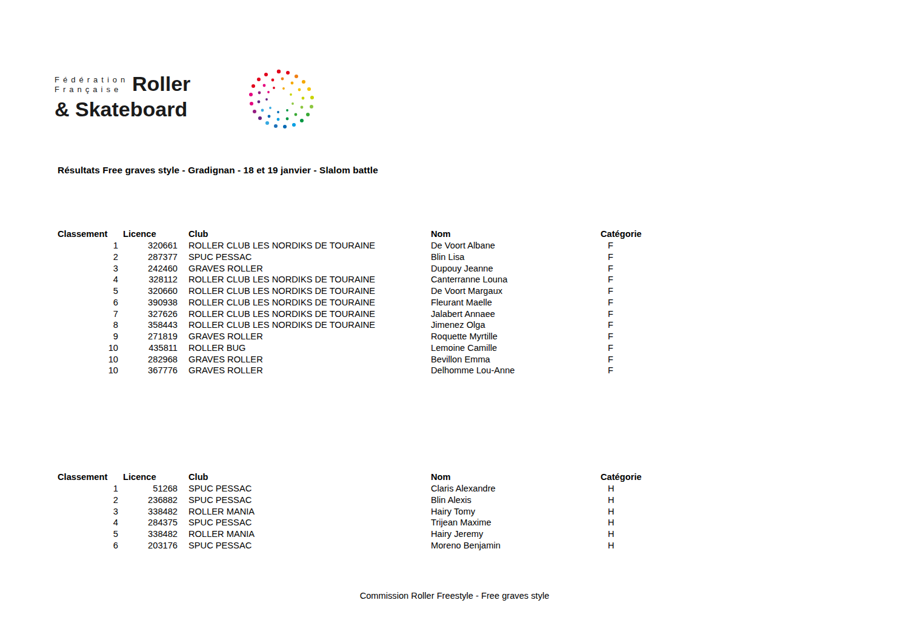F é d é r a t i o n F r a n ç a i s e Roller & Skateboard
Résultats Free graves style - Gradignan - 18 et 19 janvier - Slalom battle
| Classement | Licence | Club | Nom | Catégorie |
| --- | --- | --- | --- | --- |
| 1 | 320661 | ROLLER CLUB LES NORDIKS DE TOURAINE | De Voort Albane | F |
| 2 | 287377 | SPUC PESSAC | Blin Lisa | F |
| 3 | 242460 | GRAVES ROLLER | Dupouy Jeanne | F |
| 4 | 328112 | ROLLER CLUB LES NORDIKS DE TOURAINE | Canterranne Louna | F |
| 5 | 320660 | ROLLER CLUB LES NORDIKS DE TOURAINE | De Voort Margaux | F |
| 6 | 390938 | ROLLER CLUB LES NORDIKS DE TOURAINE | Fleurant Maelle | F |
| 7 | 327626 | ROLLER CLUB LES NORDIKS DE TOURAINE | Jalabert Annaee | F |
| 8 | 358443 | ROLLER CLUB LES NORDIKS DE TOURAINE | Jimenez Olga | F |
| 9 | 271819 | GRAVES ROLLER | Roquette Myrtille | F |
| 10 | 435811 | ROLLER BUG | Lemoine Camille | F |
| 10 | 282968 | GRAVES ROLLER | Bevillon Emma | F |
| 10 | 367776 | GRAVES ROLLER | Delhomme Lou-Anne | F |
| Classement | Licence | Club | Nom | Catégorie |
| --- | --- | --- | --- | --- |
| 1 | 51268 | SPUC PESSAC | Claris Alexandre | H |
| 2 | 236882 | SPUC PESSAC | Blin Alexis | H |
| 3 | 338482 | ROLLER MANIA | Hairy Tomy | H |
| 4 | 284375 | SPUC PESSAC | Trijean Maxime | H |
| 5 | 338482 | ROLLER MANIA | Hairy Jeremy | H |
| 6 | 203176 | SPUC PESSAC | Moreno Benjamin | H |
Commission Roller Freestyle - Free graves style